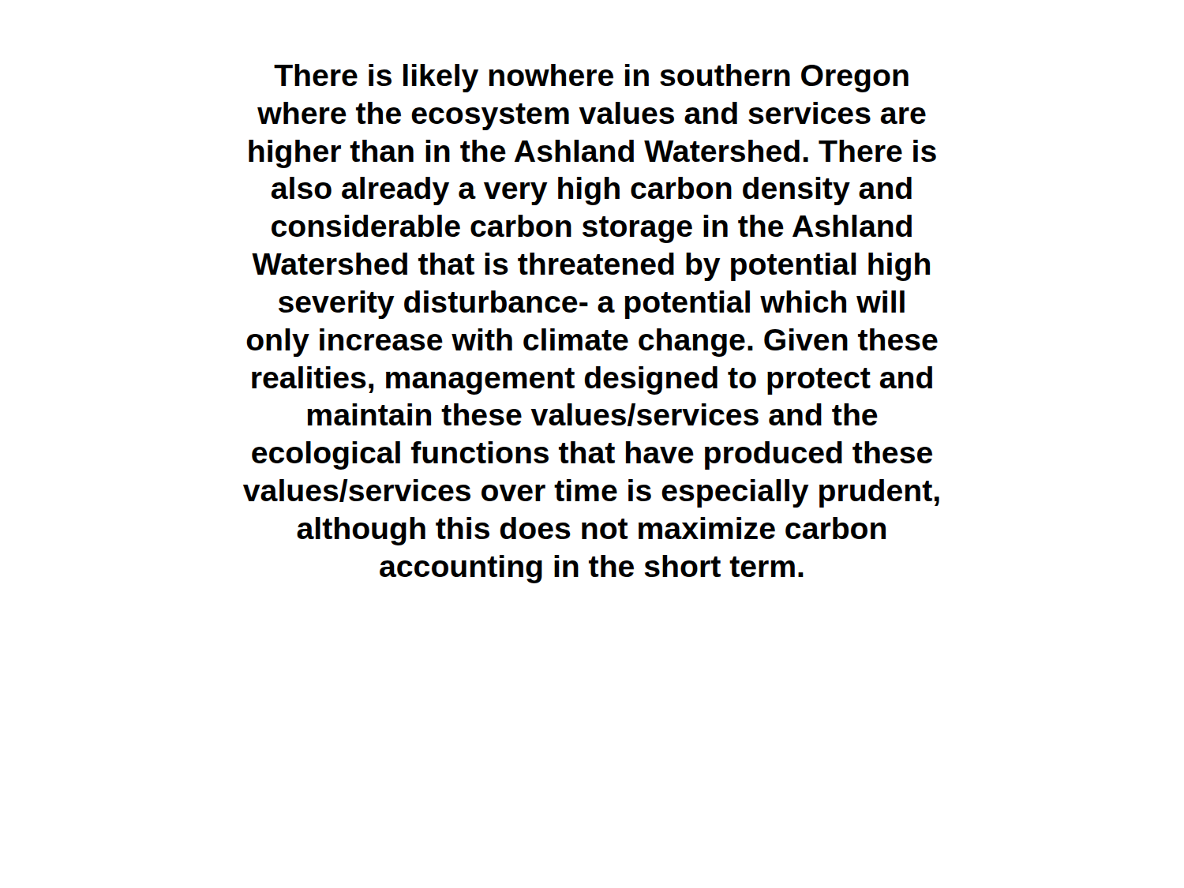There is likely nowhere in southern Oregon where the ecosystem values and services are higher than in the Ashland Watershed. There is also already a very high carbon density and considerable carbon storage in the Ashland Watershed that is threatened by potential high severity disturbance- a potential which will only increase with climate change. Given these realities, management designed to protect and maintain these values/services and the ecological functions that have produced these values/services over time is especially prudent, although this does not maximize carbon accounting in the short term.